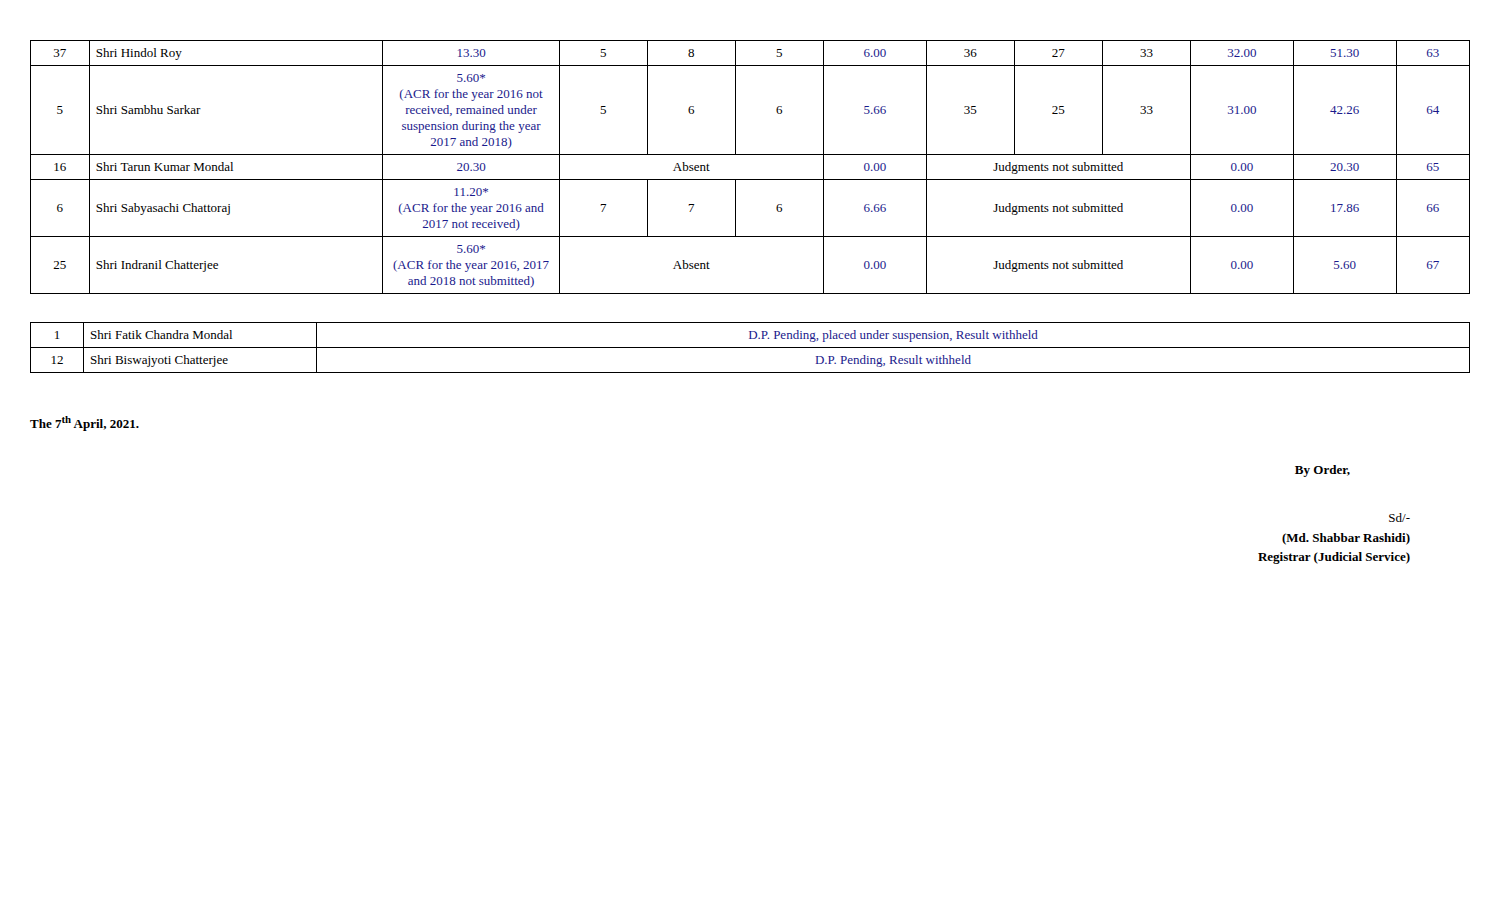| 37 | Shri Hindol Roy | 13.30 | 5 | 8 | 5 | 6.00 | 36 | 27 | 33 | 32.00 | 51.30 | 63 |
| 5 | Shri Sambhu Sarkar | 5.60* (ACR for the year 2016 not received, remained under suspension during the year 2017 and 2018) | 5 | 6 | 6 | 5.66 | 35 | 25 | 33 | 31.00 | 42.26 | 64 |
| 16 | Shri Tarun Kumar Mondal | 20.30 | Absent | 0.00 | Judgments not submitted | 0.00 | 20.30 | 65 |
| 6 | Shri Sabyasachi Chattoraj | 11.20* (ACR for the year 2016 and 2017 not received) | 7 | 7 | 6 | 6.66 | Judgments not submitted | 0.00 | 17.86 | 66 |
| 25 | Shri Indranil Chatterjee | 5.60* (ACR for the year 2016, 2017 and 2018 not submitted) | Absent | 0.00 | Judgments not submitted | 0.00 | 5.60 | 67 |
| 1 | Shri Fatik Chandra Mondal | D.P. Pending, placed under suspension, Result withheld |
| 12 | Shri Biswajyoti Chatterjee | D.P. Pending, Result withheld |
The 7th April, 2021.
By Order,
Sd/-
(Md. Shabbar Rashidi)
Registrar (Judicial Service)